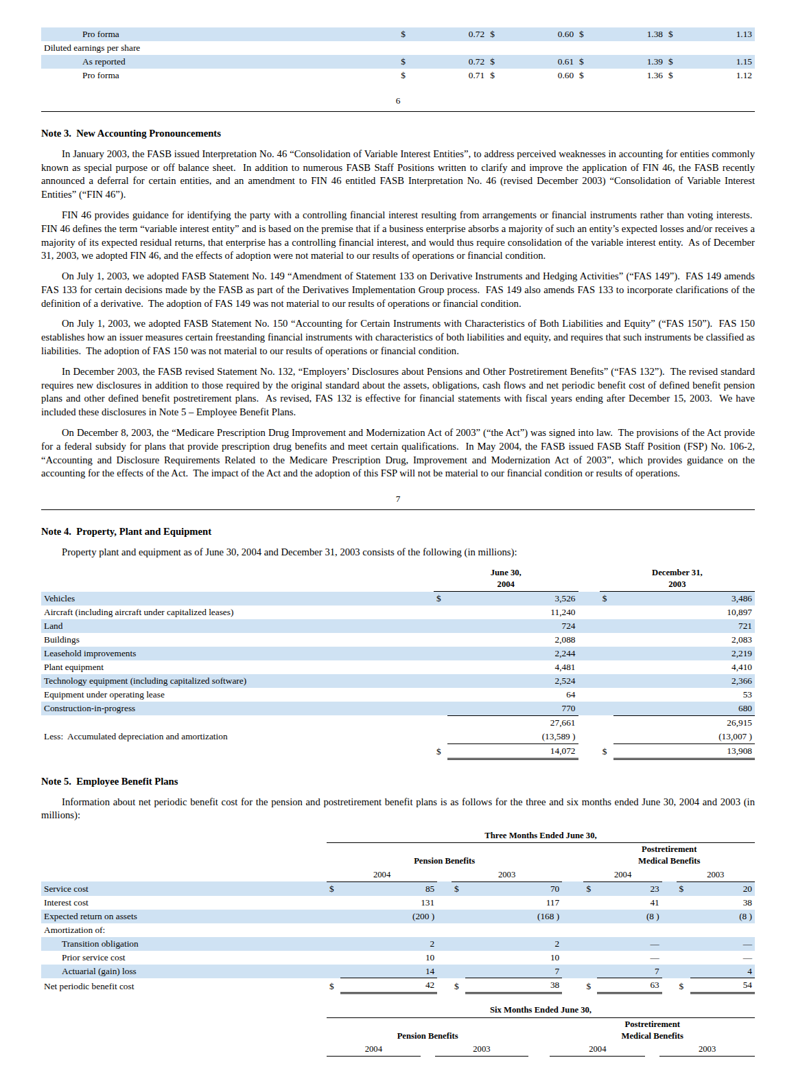| Pro forma | $ | 0.72 | $ | 0.60 | $ | 1.38 | $ | 1.13 |
| Diluted earnings per share | | | | | | | | |
| As reported | $ | 0.72 | $ | 0.61 | $ | 1.39 | $ | 1.15 |
| Pro forma | $ | 0.71 | $ | 0.60 | $ | 1.36 | $ | 1.12 |
6
Note 3. New Accounting Pronouncements
In January 2003, the FASB issued Interpretation No. 46 “Consolidation of Variable Interest Entities”, to address perceived weaknesses in accounting for entities commonly known as special purpose or off balance sheet. In addition to numerous FASB Staff Positions written to clarify and improve the application of FIN 46, the FASB recently announced a deferral for certain entities, and an amendment to FIN 46 entitled FASB Interpretation No. 46 (revised December 2003) “Consolidation of Variable Interest Entities” (“FIN 46”).
FIN 46 provides guidance for identifying the party with a controlling financial interest resulting from arrangements or financial instruments rather than voting interests. FIN 46 defines the term “variable interest entity” and is based on the premise that if a business enterprise absorbs a majority of such an entity’s expected losses and/or receives a majority of its expected residual returns, that enterprise has a controlling financial interest, and would thus require consolidation of the variable interest entity. As of December 31, 2003, we adopted FIN 46, and the effects of adoption were not material to our results of operations or financial condition.
On July 1, 2003, we adopted FASB Statement No. 149 “Amendment of Statement 133 on Derivative Instruments and Hedging Activities” (“FAS 149”). FAS 149 amends FAS 133 for certain decisions made by the FASB as part of the Derivatives Implementation Group process. FAS 149 also amends FAS 133 to incorporate clarifications of the definition of a derivative. The adoption of FAS 149 was not material to our results of operations or financial condition.
On July 1, 2003, we adopted FASB Statement No. 150 “Accounting for Certain Instruments with Characteristics of Both Liabilities and Equity” (“FAS 150”). FAS 150 establishes how an issuer measures certain freestanding financial instruments with characteristics of both liabilities and equity, and requires that such instruments be classified as liabilities. The adoption of FAS 150 was not material to our results of operations or financial condition.
In December 2003, the FASB revised Statement No. 132, “Employers’ Disclosures about Pensions and Other Postretirement Benefits” (“FAS 132”). The revised standard requires new disclosures in addition to those required by the original standard about the assets, obligations, cash flows and net periodic benefit cost of defined benefit pension plans and other defined benefit postretirement plans. As revised, FAS 132 is effective for financial statements with fiscal years ending after December 15, 2003. We have included these disclosures in Note 5 – Employee Benefit Plans.
On December 8, 2003, the “Medicare Prescription Drug Improvement and Modernization Act of 2003” (“the Act”) was signed into law. The provisions of the Act provide for a federal subsidy for plans that provide prescription drug benefits and meet certain qualifications. In May 2004, the FASB issued FASB Staff Position (FSP) No. 106-2, “Accounting and Disclosure Requirements Related to the Medicare Prescription Drug, Improvement and Modernization Act of 2003”, which provides guidance on the accounting for the effects of the Act. The impact of the Act and the adoption of this FSP will not be material to our financial condition or results of operations.
7
Note 4. Property, Plant and Equipment
Property plant and equipment as of June 30, 2004 and December 31, 2003 consists of the following (in millions):
| | June 30, 2004 | | December 31, 2003 |
| Vehicles | $ | 3,526 | | $ | 3,486 |
| Aircraft (including aircraft under capitalized leases) | | 11,240 | | | 10,897 |
| Land | | 724 | | | 721 |
| Buildings | | 2,088 | | | 2,083 |
| Leasehold improvements | | 2,244 | | | 2,219 |
| Plant equipment | | 4,481 | | | 4,410 |
| Technology equipment (including capitalized software) | | 2,524 | | | 2,366 |
| Equipment under operating lease | | 64 | | | 53 |
| Construction-in-progress | | 770 | | | 680 |
| | | 27,661 | | | 26,915 |
| Less: Accumulated depreciation and amortization | | (13,589 ) | | | (13,007 ) |
| | $ | 14,072 | | $ | 13,908 |
Note 5. Employee Benefit Plans
Information about net periodic benefit cost for the pension and postretirement benefit plans is as follows for the three and six months ended June 30, 2004 and 2003 (in millions):
| | Three Months Ended June 30, |
| | Pension Benefits | | Postretirement Medical Benefits |
| | 2004 | | 2003 | | 2004 | | 2003 |
| Service cost | $ | 85 | | $ | 70 | | $ | 23 | | $ | 20 |
| Interest cost | | 131 | | | 117 | | | 41 | | | 38 |
| Expected return on assets | | (200 ) | | | (168 ) | | | (8 ) | | | (8 ) |
| Amortization of: | | | | | | | | | | | |
| Transition obligation | | 2 | | | 2 | | | — | | | — |
| Prior service cost | | 10 | | | 10 | | | — | | | — |
| Actuarial (gain) loss | | 14 | | | 7 | | | 7 | | | 4 |
| Net periodic benefit cost | $ | 42 | | $ | 38 | | $ | 63 | | $ | 54 |
| | Six Months Ended June 30, |
| | Pension Benefits | | Postretirement Medical Benefits |
| | 2004 | | 2003 | | 2004 | | 2003 |